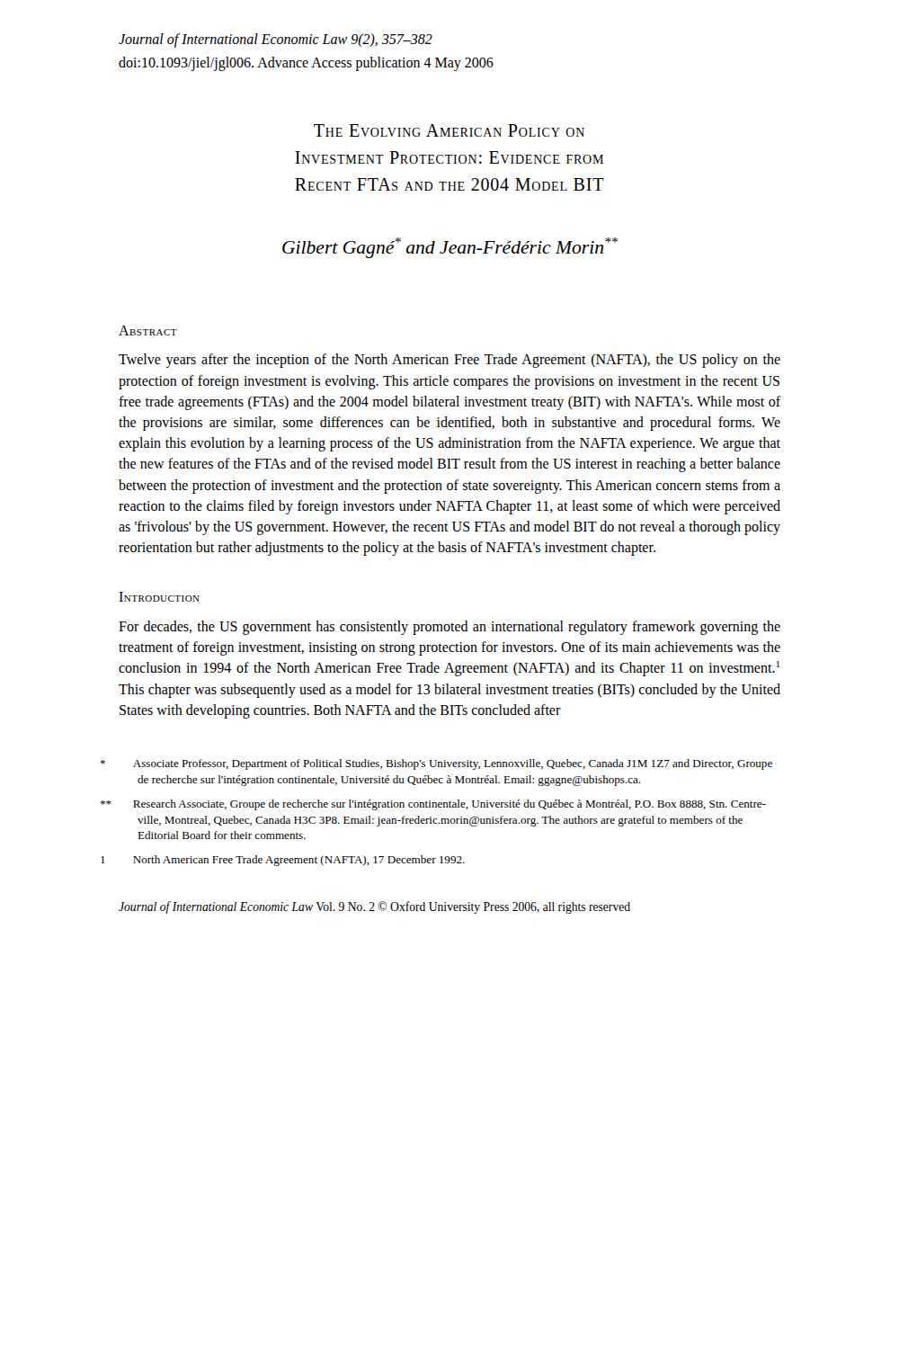Journal of International Economic Law 9(2), 357–382
doi:10.1093/jiel/jgl006. Advance Access publication 4 May 2006
The Evolving American Policy on
Investment Protection: Evidence from
Recent FTAs and the 2004 Model BIT
Gilbert Gagné* and Jean-Frédéric Morin**
Abstract
Twelve years after the inception of the North American Free Trade Agreement (NAFTA), the US policy on the protection of foreign investment is evolving. This article compares the provisions on investment in the recent US free trade agreements (FTAs) and the 2004 model bilateral investment treaty (BIT) with NAFTA's. While most of the provisions are similar, some differences can be identified, both in substantive and procedural forms. We explain this evolution by a learning process of the US administration from the NAFTA experience. We argue that the new features of the FTAs and of the revised model BIT result from the US interest in reaching a better balance between the protection of investment and the protection of state sovereignty. This American concern stems from a reaction to the claims filed by foreign investors under NAFTA Chapter 11, at least some of which were perceived as 'frivolous' by the US government. However, the recent US FTAs and model BIT do not reveal a thorough policy reorientation but rather adjustments to the policy at the basis of NAFTA's investment chapter.
Introduction
For decades, the US government has consistently promoted an international regulatory framework governing the treatment of foreign investment, insisting on strong protection for investors. One of its main achievements was the conclusion in 1994 of the North American Free Trade Agreement (NAFTA) and its Chapter 11 on investment.1 This chapter was subsequently used as a model for 13 bilateral investment treaties (BITs) concluded by the United States with developing countries. Both NAFTA and the BITs concluded after
*Associate Professor, Department of Political Studies, Bishop's University, Lennoxville, Quebec, Canada J1M 1Z7 and Director, Groupe de recherche sur l'intégration continentale, Université du Québec à Montréal. Email: ggagne@ubishops.ca.
**Research Associate, Groupe de recherche sur l'intégration continentale, Université du Québec à Montréal, P.O. Box 8888, Stn. Centre-ville, Montreal, Quebec, Canada H3C 3P8. Email: jean-frederic.morin@unisfera.org. The authors are grateful to members of the Editorial Board for their comments.
1 North American Free Trade Agreement (NAFTA), 17 December 1992.
Journal of International Economic Law Vol. 9 No. 2 © Oxford University Press 2006, all rights reserved